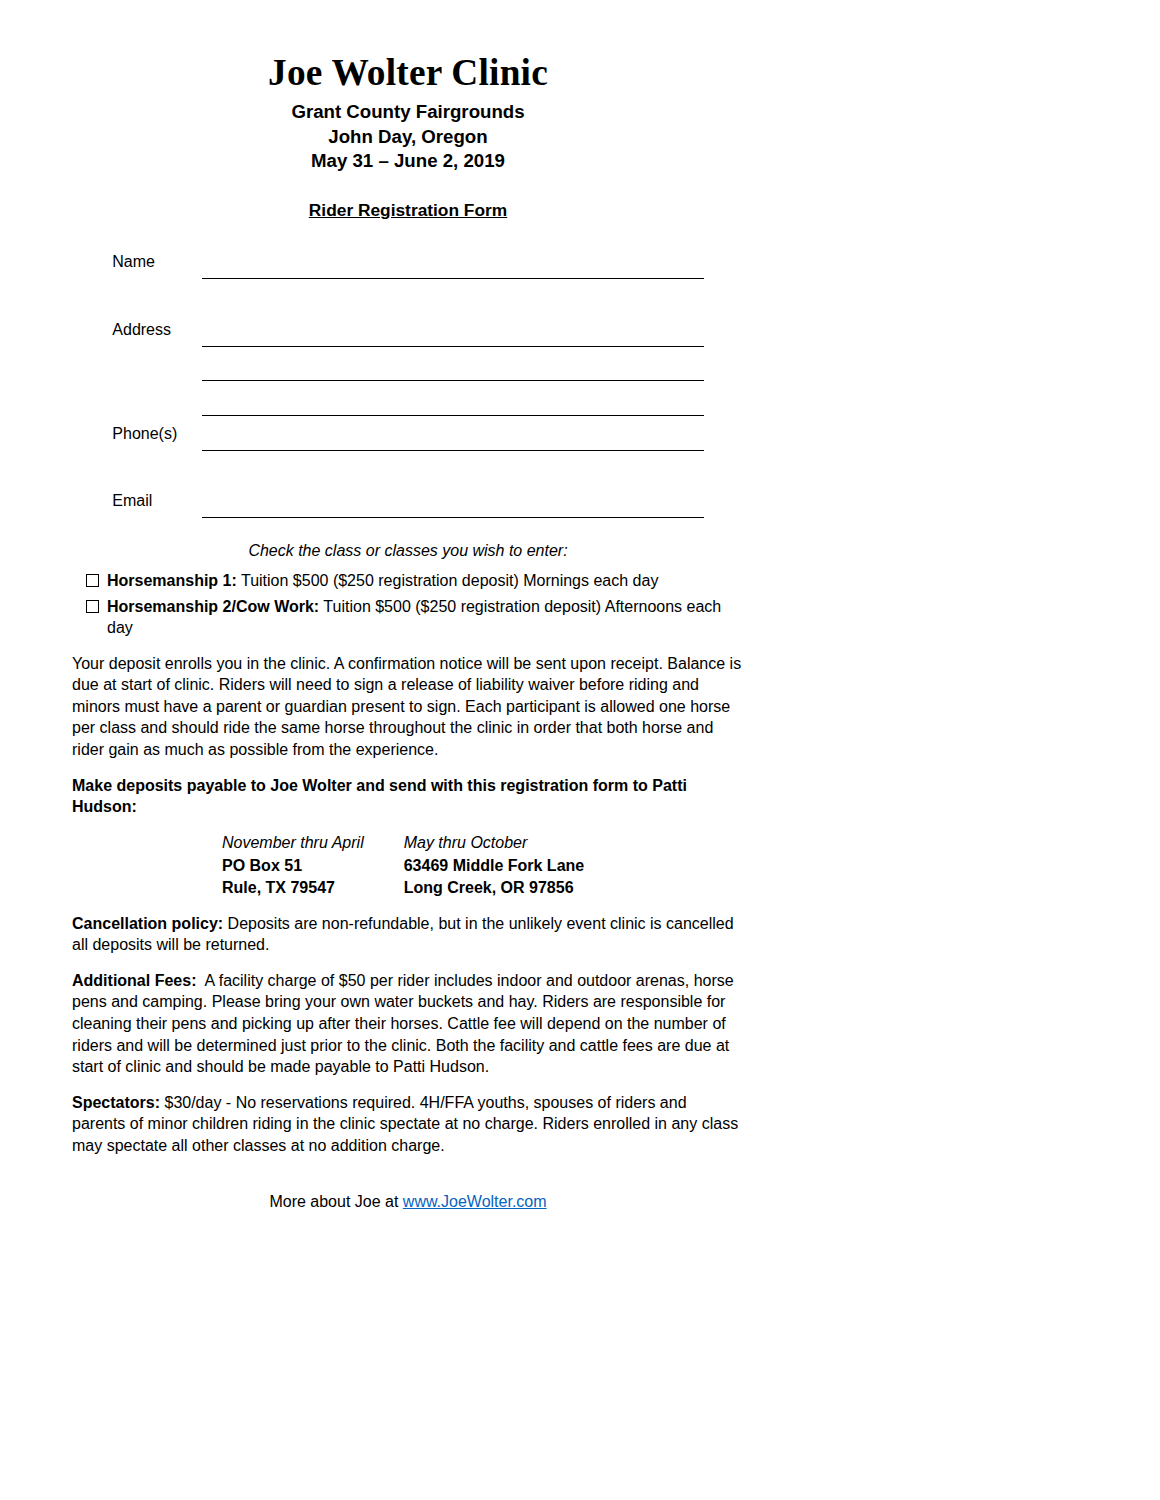Joe Wolter Clinic
Grant County Fairgrounds
John Day, Oregon
May 31 – June 2, 2019
Rider Registration Form
| Name | |
| Address | |
| Phone(s) | |
| Email | |
Check the class or classes you wish to enter:
Horsemanship 1: Tuition $500 ($250 registration deposit) Mornings each day
Horsemanship 2/Cow Work: Tuition $500 ($250 registration deposit) Afternoons each day
Your deposit enrolls you in the clinic. A confirmation notice will be sent upon receipt. Balance is due at start of clinic. Riders will need to sign a release of liability waiver before riding and minors must have a parent or guardian present to sign. Each participant is allowed one horse per class and should ride the same horse throughout the clinic in order that both horse and rider gain as much as possible from the experience.
Make deposits payable to Joe Wolter and send with this registration form to Patti Hudson:
| November thru April | May thru October |
| PO Box 51 | 63469 Middle Fork Lane |
| Rule, TX 79547 | Long Creek, OR 97856 |
Cancellation policy: Deposits are non-refundable, but in the unlikely event clinic is cancelled all deposits will be returned.
Additional Fees: A facility charge of $50 per rider includes indoor and outdoor arenas, horse pens and camping. Please bring your own water buckets and hay. Riders are responsible for cleaning their pens and picking up after their horses. Cattle fee will depend on the number of riders and will be determined just prior to the clinic. Both the facility and cattle fees are due at start of clinic and should be made payable to Patti Hudson.
Spectators: $30/day - No reservations required. 4H/FFA youths, spouses of riders and parents of minor children riding in the clinic spectate at no charge. Riders enrolled in any class may spectate all other classes at no addition charge.
More about Joe at www.JoeWolter.com